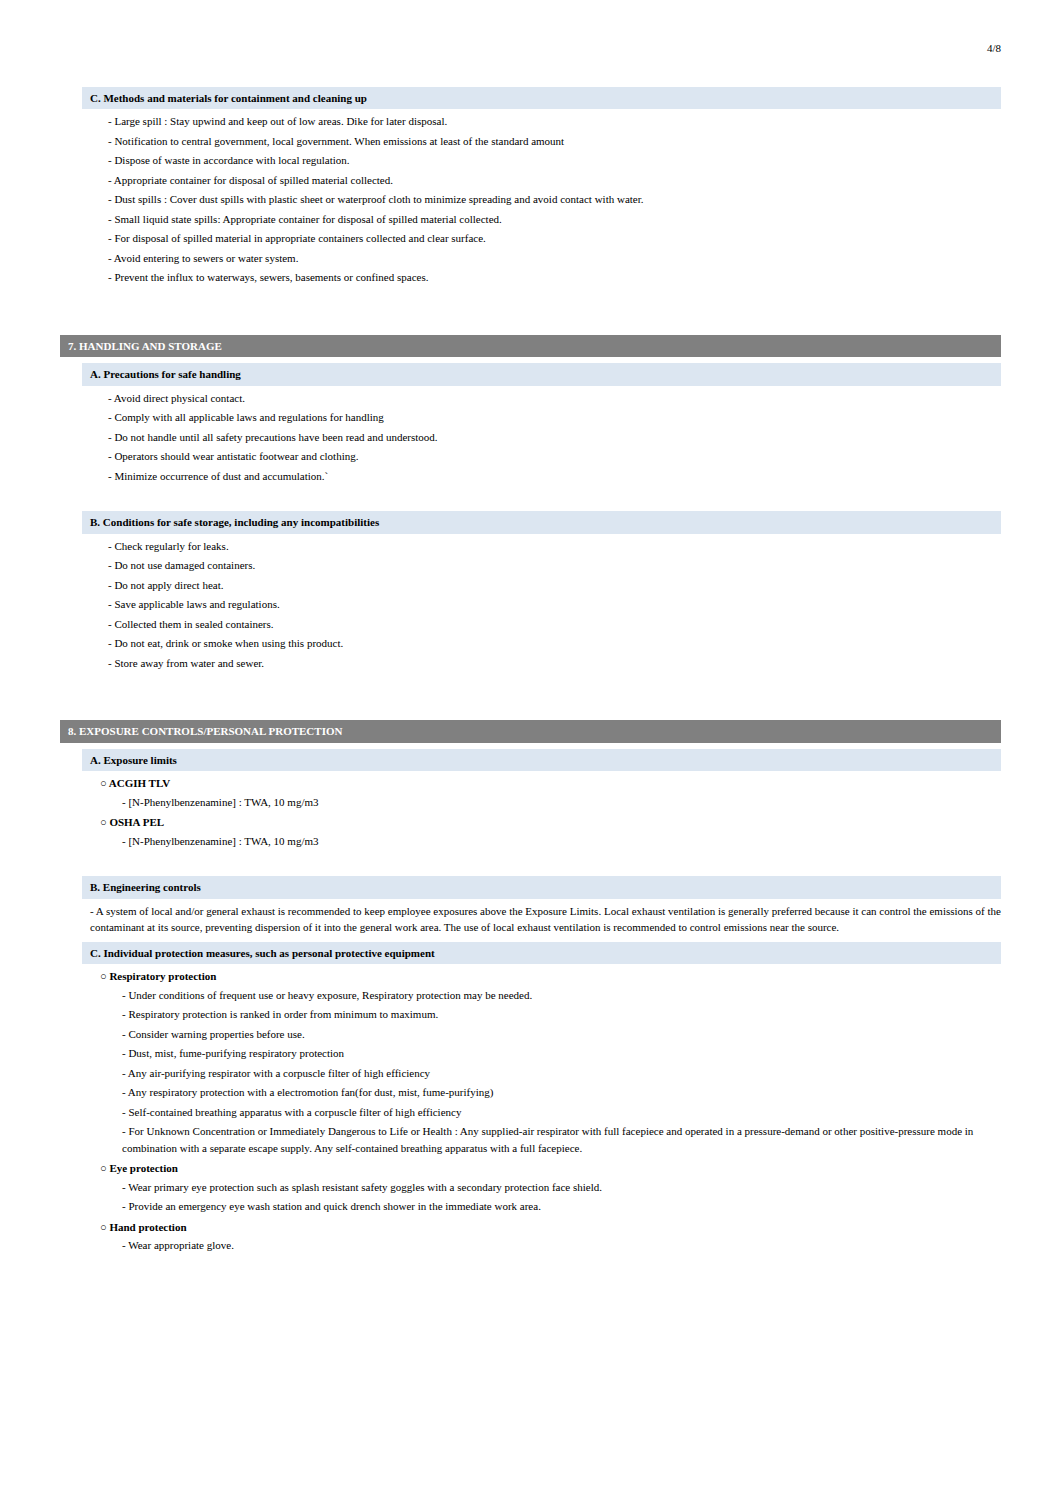4/8
C. Methods and materials for containment and cleaning up
- Large spill : Stay upwind and keep out of low areas. Dike for later disposal.
- Notification to central government, local government. When emissions at least of the standard amount
- Dispose of waste in accordance with local regulation.
- Appropriate container for disposal of spilled material collected.
- Dust spills : Cover dust spills with plastic sheet or waterproof cloth to minimize spreading and avoid contact with water.
- Small liquid state spills: Appropriate container for disposal of spilled material collected.
- For disposal of spilled material in appropriate containers collected and clear surface.
- Avoid entering to sewers or water system.
- Prevent the influx to waterways, sewers, basements or confined spaces.
7. HANDLING AND STORAGE
A. Precautions for safe handling
- Avoid direct physical contact.
- Comply with all applicable laws and regulations for handling
- Do not handle until all safety precautions have been read and understood.
- Operators should wear antistatic footwear and clothing.
- Minimize occurrence of dust and accumulation.`
B. Conditions for safe storage, including any incompatibilities
- Check regularly for leaks.
- Do not use damaged containers.
- Do not apply direct heat.
- Save applicable laws and regulations.
- Collected them in sealed containers.
- Do not eat, drink or smoke when using this product.
- Store away from water and sewer.
8. EXPOSURE CONTROLS/PERSONAL PROTECTION
A. Exposure limits
○ ACGIH TLV
- [N-Phenylbenzenamine] : TWA, 10 mg/m3
○ OSHA PEL
- [N-Phenylbenzenamine] : TWA, 10 mg/m3
B. Engineering controls
- A system of local and/or general exhaust is recommended to keep employee exposures above the Exposure Limits. Local exhaust ventilation is generally preferred because it can control the emissions of the contaminant at its source, preventing dispersion of it into the general work area. The use of local exhaust ventilation is recommended to control emissions near the source.
C. Individual protection measures, such as personal protective equipment
○ Respiratory protection
- Under conditions of frequent use or heavy exposure, Respiratory protection may be needed.
- Respiratory protection is ranked in order from minimum to maximum.
- Consider warning properties before use.
- Dust, mist, fume-purifying respiratory protection
- Any air-purifying respirator with a corpuscle filter of high efficiency
- Any respiratory protection with a electromotion fan(for dust, mist, fume-purifying)
- Self-contained breathing apparatus with a corpuscle filter of high efficiency
- For Unknown Concentration or Immediately Dangerous to Life or Health : Any supplied-air respirator with full facepiece and operated in a pressure-demand or other positive-pressure mode in combination with a separate escape supply. Any self-contained breathing apparatus with a full facepiece.
○ Eye protection
- Wear primary eye protection such as splash resistant safety goggles with a secondary protection face shield.
- Provide an emergency eye wash station and quick drench shower in the immediate work area.
○ Hand protection
- Wear appropriate glove.